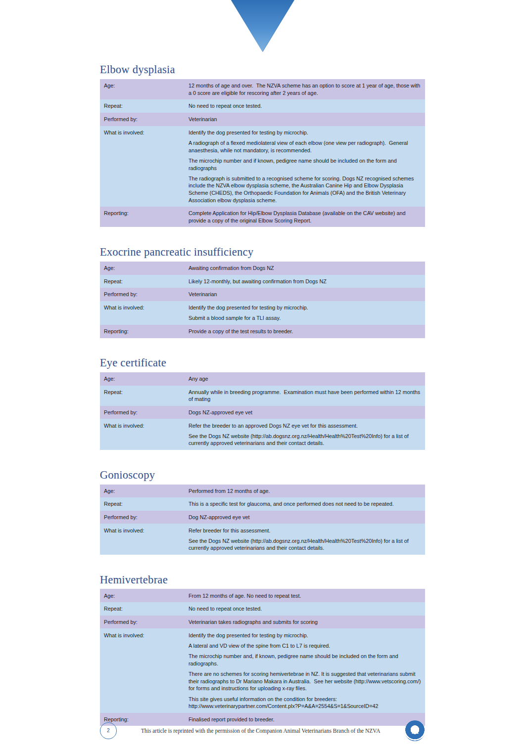Elbow dysplasia
| Age: | 12 months of age and over. The NZVA scheme has an option to score at 1 year of age, those with a 0 score are eligible for rescoring after 2 years of age. |
| Repeat: | No need to repeat once tested. |
| Performed by: | Veterinarian |
| What is involved: | Identify the dog presented for testing by microchip. A radiograph of a flexed mediolateral view of each elbow (one view per radiograph). General anaesthesia, while not mandatory, is recommended. The microchip number and if known, pedigree name should be included on the form and radiographs The radiograph is submitted to a recognised scheme for scoring. Dogs NZ recognised schemes include the NZVA elbow dysplasia scheme, the Australian Canine Hip and Elbow Dysplasia Scheme (CHEDS), the Orthopaedic Foundation for Animals (OFA) and the British Veterinary Association elbow dysplasia scheme. |
| Reporting: | Complete Application for Hip/Elbow Dysplasia Database (available on the CAV website) and provide a copy of the original Elbow Scoring Report. |
Exocrine pancreatic insufficiency
| Age: | Awaiting confirmation from Dogs NZ |
| Repeat: | Likely 12-monthly, but awaiting confirmation from Dogs NZ |
| Performed by: | Veterinarian |
| What is involved: | Identify the dog presented for testing by microchip. Submit a blood sample for a TLI assay. |
| Reporting: | Provide a copy of the test results to breeder. |
Eye certificate
| Age: | Any age |
| Repeat: | Annually while in breeding programme. Examination must have been performed within 12 months of mating |
| Performed by: | Dogs NZ-approved eye vet |
| What is involved: | Refer the breeder to an approved Dogs NZ eye vet for this assessment. See the Dogs NZ website (http://ab.dogsnz.org.nz/Health/Health%20Test%20Info) for a list of currently approved veterinarians and their contact details. |
Gonioscopy
| Age: | Performed from 12 months of age. |
| Repeat: | This is a specific test for glaucoma, and once performed does not need to be repeated. |
| Performed by: | Dog NZ-approved eye vet |
| What is involved: | Refer breeder for this assessment. See the Dogs NZ website (http://ab.dogsnz.org.nz/Health/Health%20Test%20Info) for a list of currently approved veterinarians and their contact details. |
Hemivertebrae
| Age: | From 12 months of age. No need to repeat test. |
| Repeat: | No need to repeat once tested. |
| Performed by: | Veterinarian takes radiographs and submits for scoring |
| What is involved: | Identify the dog presented for testing by microchip. A lateral and VD view of the spine from C1 to L7 is required. The microchip number and, if known, pedigree name should be included on the form and radiographs. There are no schemes for scoring hemivertebrae in NZ. It is suggested that veterinarians submit their radiographs to Dr Mariano Makara in Australia. See her website (http://www.vetscoring.com/) for forms and instructions for uploading x-ray files. This site gives useful information on the condition for breeders: http://www.veterinarypartner.com/Content.plx?P=A&A=2554&S=1&SourceID=42 |
| Reporting: | Finalised report provided to breeder. |
2
This article is reprinted with the permission of the Companion Animal Veterinarians Branch of the NZVA